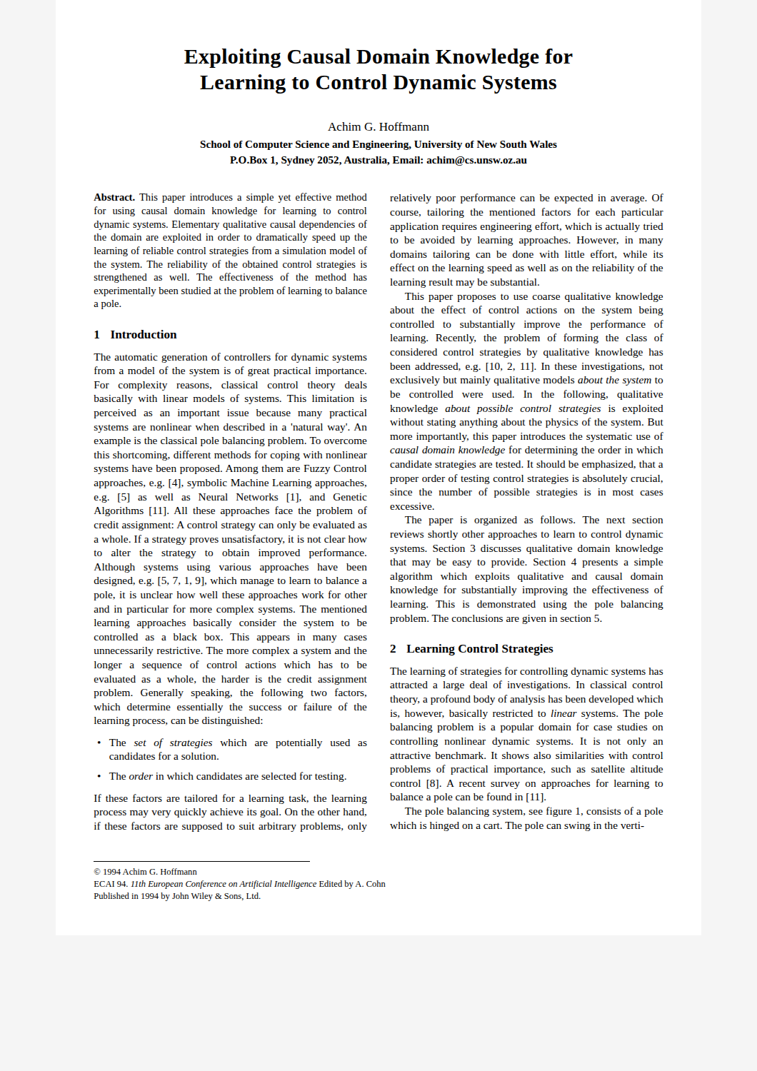Exploiting Causal Domain Knowledge for
Learning to Control Dynamic Systems
Achim G. Hoffmann
School of Computer Science and Engineering, University of New South Wales
P.O.Box 1, Sydney 2052, Australia, Email: achim@cs.unsw.oz.au
Abstract. This paper introduces a simple yet effective method for using causal domain knowledge for learning to control dynamic systems. Elementary qualitative causal dependencies of the domain are exploited in order to dramatically speed up the learning of reliable control strategies from a simulation model of the system. The reliability of the obtained control strategies is strengthened as well. The effectiveness of the method has experimentally been studied at the problem of learning to balance a pole.
1 Introduction
The automatic generation of controllers for dynamic systems from a model of the system is of great practical importance. For complexity reasons, classical control theory deals basically with linear models of systems. This limitation is perceived as an important issue because many practical systems are nonlinear when described in a 'natural way'. An example is the classical pole balancing problem. To overcome this shortcoming, different methods for coping with nonlinear systems have been proposed. Among them are Fuzzy Control approaches, e.g. [4], symbolic Machine Learning approaches, e.g. [5] as well as Neural Networks [1], and Genetic Algorithms [11]. All these approaches face the problem of credit assignment: A control strategy can only be evaluated as a whole. If a strategy proves unsatisfactory, it is not clear how to alter the strategy to obtain improved performance. Although systems using various approaches have been designed, e.g. [5, 7, 1, 9], which manage to learn to balance a pole, it is unclear how well these approaches work for other and in particular for more complex systems. The mentioned learning approaches basically consider the system to be controlled as a black box. This appears in many cases unnecessarily restrictive. The more complex a system and the longer a sequence of control actions which has to be evaluated as a whole, the harder is the credit assignment problem. Generally speaking, the following two factors, which determine essentially the success or failure of the learning process, can be distinguished:
The set of strategies which are potentially used as candidates for a solution.
The order in which candidates are selected for testing.
If these factors are tailored for a learning task, the learning process may very quickly achieve its goal. On the other hand, if these factors are supposed to suit arbitrary problems, only relatively poor performance can be expected in average. Of course, tailoring the mentioned factors for each particular application requires engineering effort, which is actually tried to be avoided by learning approaches. However, in many domains tailoring can be done with little effort, while its effect on the learning speed as well as on the reliability of the learning result may be substantial.
This paper proposes to use coarse qualitative knowledge about the effect of control actions on the system being controlled to substantially improve the performance of learning. Recently, the problem of forming the class of considered control strategies by qualitative knowledge has been addressed, e.g. [10, 2, 11]. In these investigations, not exclusively but mainly qualitative models about the system to be controlled were used. In the following, qualitative knowledge about possible control strategies is exploited without stating anything about the physics of the system. But more importantly, this paper introduces the systematic use of causal domain knowledge for determining the order in which candidate strategies are tested. It should be emphasized, that a proper order of testing control strategies is absolutely crucial, since the number of possible strategies is in most cases excessive.
The paper is organized as follows. The next section reviews shortly other approaches to learn to control dynamic systems. Section 3 discusses qualitative domain knowledge that may be easy to provide. Section 4 presents a simple algorithm which exploits qualitative and causal domain knowledge for substantially improving the effectiveness of learning. This is demonstrated using the pole balancing problem. The conclusions are given in section 5.
2 Learning Control Strategies
The learning of strategies for controlling dynamic systems has attracted a large deal of investigations. In classical control theory, a profound body of analysis has been developed which is, however, basically restricted to linear systems. The pole balancing problem is a popular domain for case studies on controlling nonlinear dynamic systems. It is not only an attractive benchmark. It shows also similarities with control problems of practical importance, such as satellite altitude control [8]. A recent survey on approaches for learning to balance a pole can be found in [11].
The pole balancing system, see figure 1, consists of a pole which is hinged on a cart. The pole can swing in the verti-
© 1994 Achim G. Hoffmann
ECAI 94. 11th European Conference on Artificial Intelligence Edited by A. Cohn
Published in 1994 by John Wiley & Sons, Ltd.